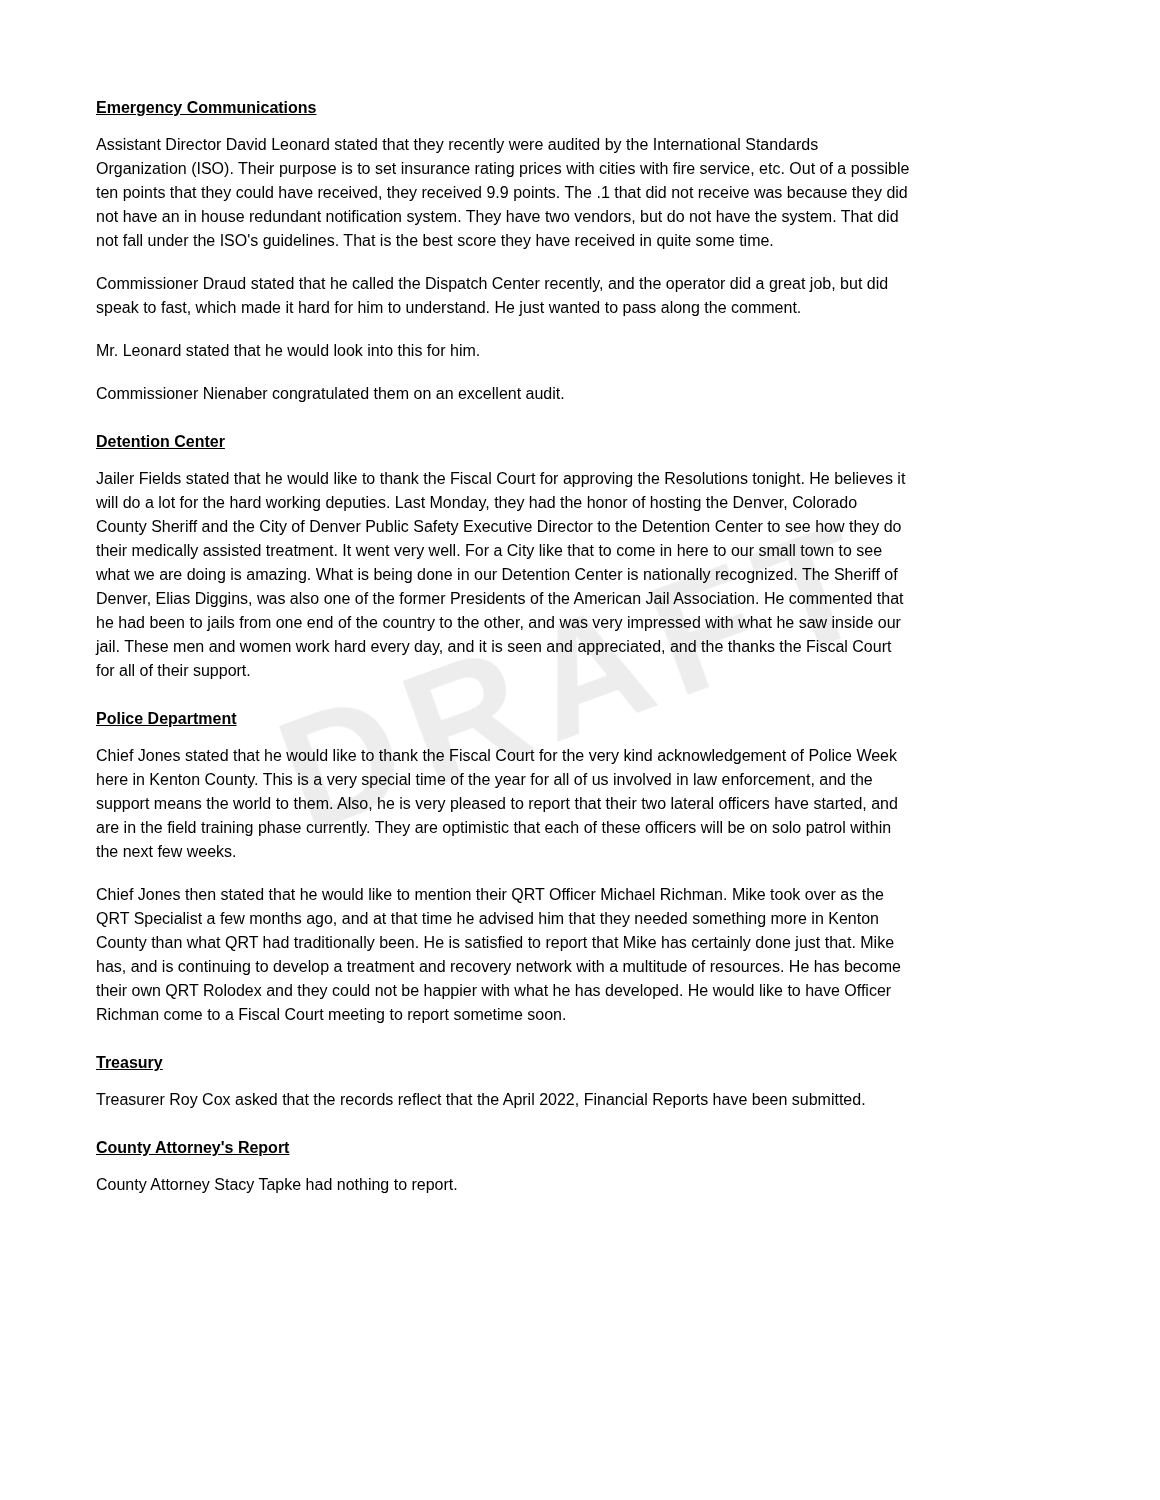DRAFT
Emergency Communications
Assistant Director David Leonard stated that they recently were audited by the International Standards Organization (ISO). Their purpose is to set insurance rating prices with cities with fire service, etc. Out of a possible ten points that they could have received, they received 9.9 points. The .1 that did not receive was because they did not have an in house redundant notification system. They have two vendors, but do not have the system. That did not fall under the ISO's guidelines. That is the best score they have received in quite some time.
Commissioner Draud stated that he called the Dispatch Center recently, and the operator did a great job, but did speak to fast, which made it hard for him to understand. He just wanted to pass along the comment.
Mr. Leonard stated that he would look into this for him.
Commissioner Nienaber congratulated them on an excellent audit.
Detention Center
Jailer Fields stated that he would like to thank the Fiscal Court for approving the Resolutions tonight. He believes it will do a lot for the hard working deputies. Last Monday, they had the honor of hosting the Denver, Colorado County Sheriff and the City of Denver Public Safety Executive Director to the Detention Center to see how they do their medically assisted treatment. It went very well. For a City like that to come in here to our small town to see what we are doing is amazing. What is being done in our Detention Center is nationally recognized. The Sheriff of Denver, Elias Diggins, was also one of the former Presidents of the American Jail Association. He commented that he had been to jails from one end of the country to the other, and was very impressed with what he saw inside our jail. These men and women work hard every day, and it is seen and appreciated, and the thanks the Fiscal Court for all of their support.
Police Department
Chief Jones stated that he would like to thank the Fiscal Court for the very kind acknowledgement of Police Week here in Kenton County. This is a very special time of the year for all of us involved in law enforcement, and the support means the world to them. Also, he is very pleased to report that their two lateral officers have started, and are in the field training phase currently. They are optimistic that each of these officers will be on solo patrol within the next few weeks.
Chief Jones then stated that he would like to mention their QRT Officer Michael Richman. Mike took over as the QRT Specialist a few months ago, and at that time he advised him that they needed something more in Kenton County than what QRT had traditionally been. He is satisfied to report that Mike has certainly done just that. Mike has, and is continuing to develop a treatment and recovery network with a multitude of resources. He has become their own QRT Rolodex and they could not be happier with what he has developed. He would like to have Officer Richman come to a Fiscal Court meeting to report sometime soon.
Treasury
Treasurer Roy Cox asked that the records reflect that the April 2022, Financial Reports have been submitted.
County Attorney's Report
County Attorney Stacy Tapke had nothing to report.